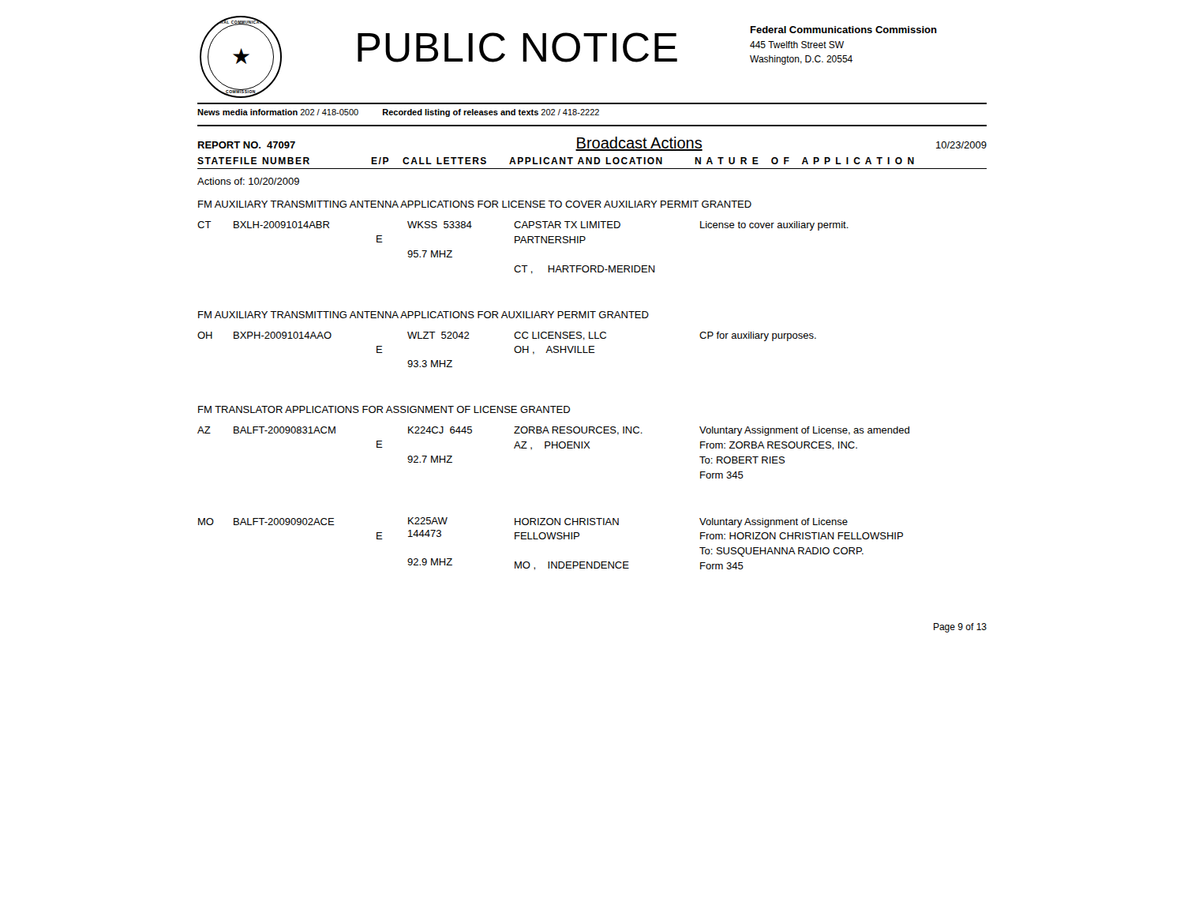FEDERAL COMMUNICATIONS
★
COMMISSION
PUBLIC NOTICE
Federal Communications Commission
445 Twelfth Street SW
Washington, D.C. 20554
News media information 202 / 418-0500
Recorded listing of releases and texts 202 / 418-2222
REPORT NO. 47097
Broadcast Actions
10/23/2009
STATE
FILE NUMBER
E/P
CALL LETTERS
APPLICANT AND LOCATION
N A T U R E O F A P P L I C A T I O N
Actions of: 10/20/2009
FM AUXILIARY TRANSMITTING ANTENNA APPLICATIONS FOR LICENSE TO COVER AUXILIARY PERMIT GRANTED
CT
BXLH-20091014ABR
E
WKSS 53384
95.7 MHZ
CAPSTAR TX LIMITED
PARTNERSHIP
CT , HARTFORD-MERIDEN
License to cover auxiliary permit.
FM AUXILIARY TRANSMITTING ANTENNA APPLICATIONS FOR AUXILIARY PERMIT GRANTED
OH
BXPH-20091014AAO
E
WLZT 52042
93.3 MHZ
CC LICENSES, LLC
OH , ASHVILLE
CP for auxiliary purposes.
FM TRANSLATOR APPLICATIONS FOR ASSIGNMENT OF LICENSE GRANTED
AZ
BALFT-20090831ACM
E
K224CJ 6445
92.7 MHZ
ZORBA RESOURCES, INC.
AZ , PHOENIX
Voluntary Assignment of License, as amended
From: ZORBA RESOURCES, INC.
To: ROBERT RIES
Form 345
MO
BALFT-20090902ACE
E
K225AW
144473
92.9 MHZ
HORIZON CHRISTIAN
FELLOWSHIP
MO , INDEPENDENCE
Voluntary Assignment of License
From: HORIZON CHRISTIAN FELLOWSHIP
To: SUSQUEHANNA RADIO CORP.
Form 345
Page 9 of 13